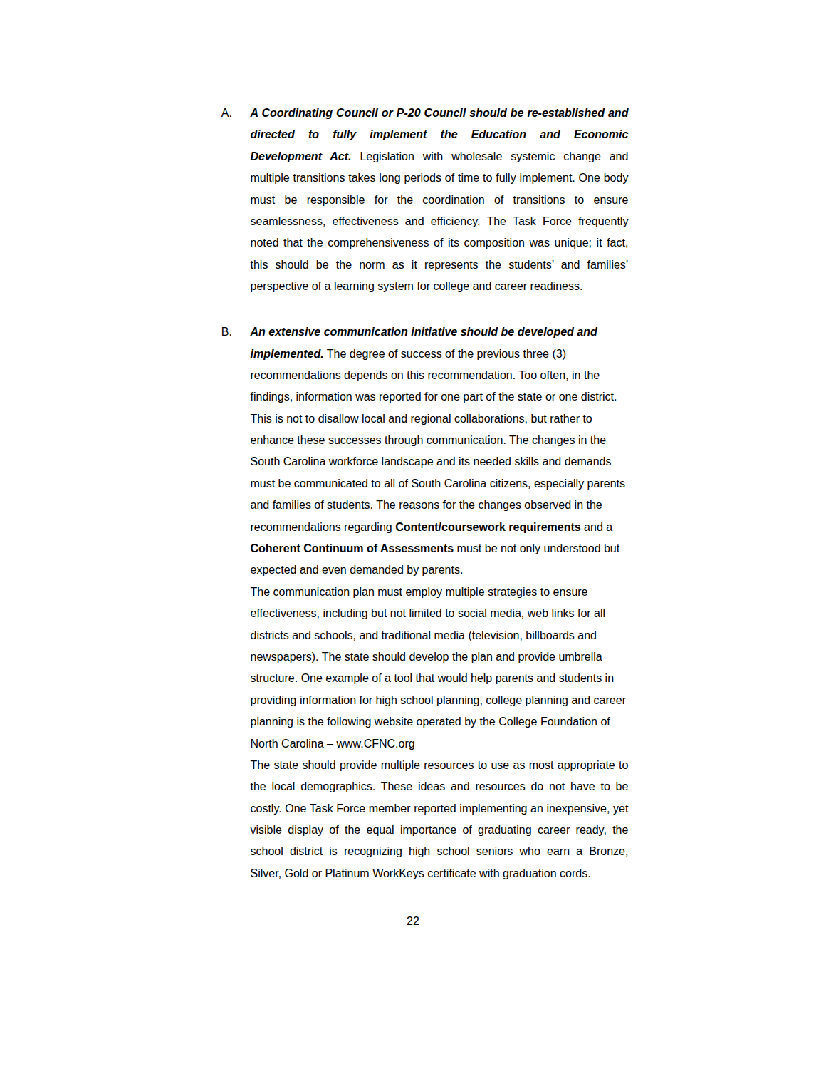A Coordinating Council or P-20 Council should be re-established and directed to fully implement the Education and Economic Development Act. Legislation with wholesale systemic change and multiple transitions takes long periods of time to fully implement. One body must be responsible for the coordination of transitions to ensure seamlessness, effectiveness and efficiency. The Task Force frequently noted that the comprehensiveness of its composition was unique; it fact, this should be the norm as it represents the students’ and families’ perspective of a learning system for college and career readiness.
An extensive communication initiative should be developed and implemented. The degree of success of the previous three (3) recommendations depends on this recommendation. Too often, in the findings, information was reported for one part of the state or one district. This is not to disallow local and regional collaborations, but rather to enhance these successes through communication. The changes in the South Carolina workforce landscape and its needed skills and demands must be communicated to all of South Carolina citizens, especially parents and families of students. The reasons for the changes observed in the recommendations regarding Content/coursework requirements and a Coherent Continuum of Assessments must be not only understood but expected and even demanded by parents.
The communication plan must employ multiple strategies to ensure effectiveness, including but not limited to social media, web links for all districts and schools, and traditional media (television, billboards and newspapers). The state should develop the plan and provide umbrella structure. One example of a tool that would help parents and students in providing information for high school planning, college planning and career planning is the following website operated by the College Foundation of North Carolina – www.CFNC.org
The state should provide multiple resources to use as most appropriate to the local demographics. These ideas and resources do not have to be costly. One Task Force member reported implementing an inexpensive, yet visible display of the equal importance of graduating career ready, the school district is recognizing high school seniors who earn a Bronze, Silver, Gold or Platinum WorkKeys certificate with graduation cords.
22